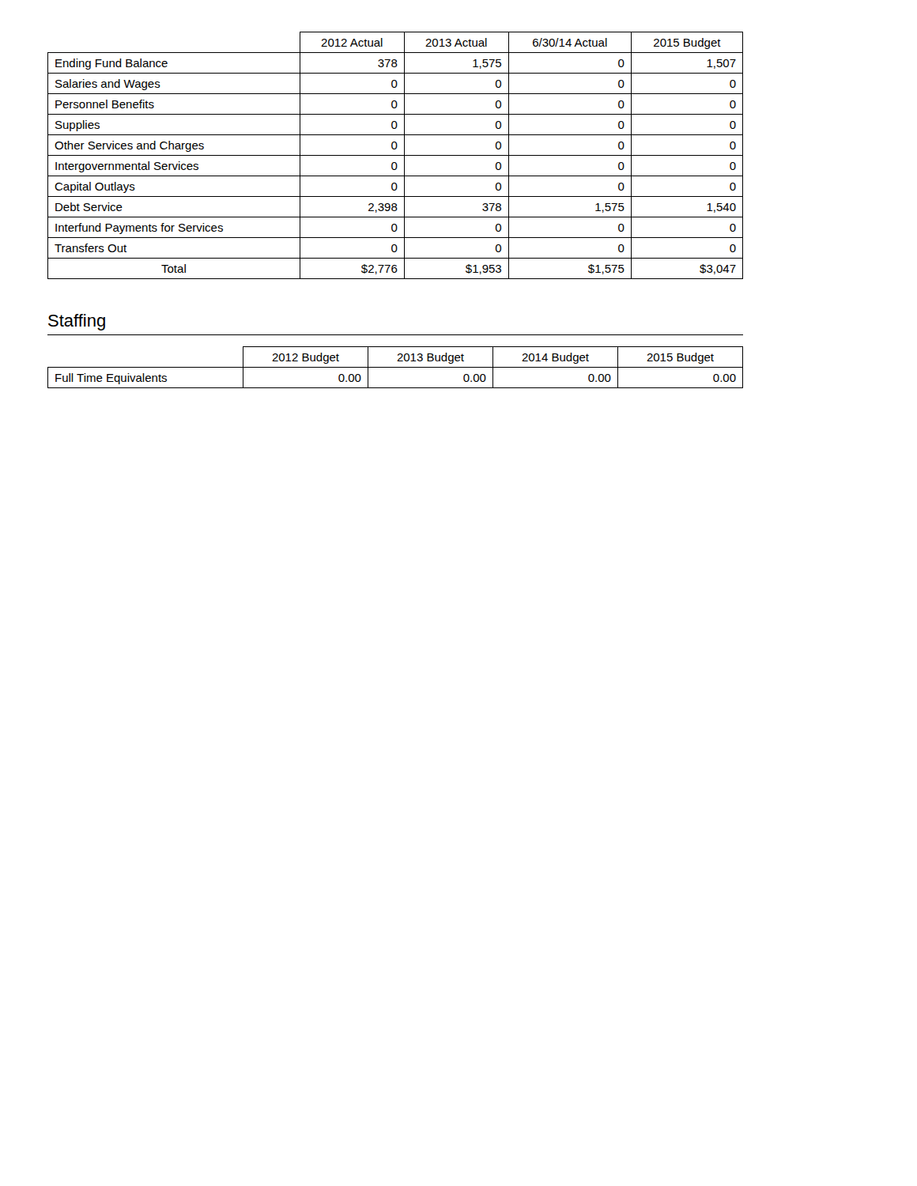| | 2012 Actual | 2013 Actual | 6/30/14 Actual | 2015 Budget |
| --- | --- | --- | --- | --- |
| Ending Fund Balance | 378 | 1,575 | 0 | 1,507 |
| Salaries and Wages | 0 | 0 | 0 | 0 |
| Personnel Benefits | 0 | 0 | 0 | 0 |
| Supplies | 0 | 0 | 0 | 0 |
| Other Services and Charges | 0 | 0 | 0 | 0 |
| Intergovernmental Services | 0 | 0 | 0 | 0 |
| Capital Outlays | 0 | 0 | 0 | 0 |
| Debt Service | 2,398 | 378 | 1,575 | 1,540 |
| Interfund Payments for Services | 0 | 0 | 0 | 0 |
| Transfers Out | 0 | 0 | 0 | 0 |
| Total | $2,776 | $1,953 | $1,575 | $3,047 |
Staffing
| | 2012 Budget | 2013 Budget | 2014 Budget | 2015 Budget |
| --- | --- | --- | --- | --- |
| Full Time Equivalents | 0.00 | 0.00 | 0.00 | 0.00 |